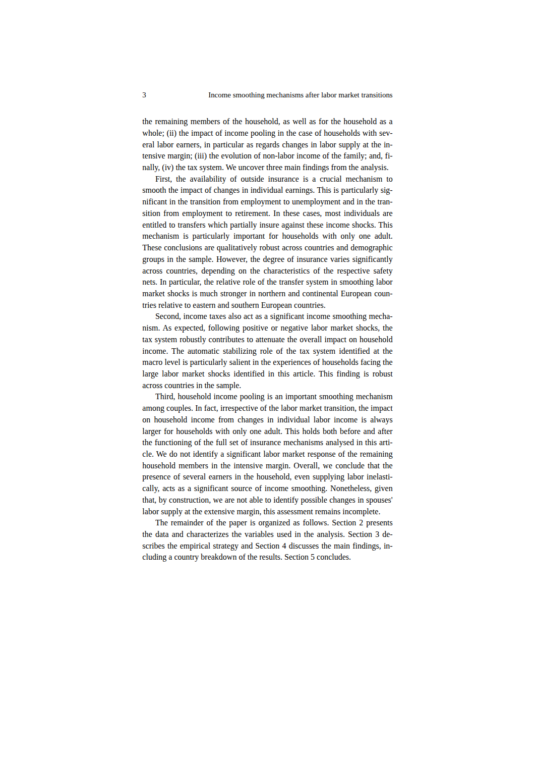3 Income smoothing mechanisms after labor market transitions
the remaining members of the household, as well as for the household as a whole; (ii) the impact of income pooling in the case of households with several labor earners, in particular as regards changes in labor supply at the intensive margin; (iii) the evolution of non-labor income of the family; and, finally, (iv) the tax system. We uncover three main findings from the analysis.
First, the availability of outside insurance is a crucial mechanism to smooth the impact of changes in individual earnings. This is particularly significant in the transition from employment to unemployment and in the transition from employment to retirement. In these cases, most individuals are entitled to transfers which partially insure against these income shocks. This mechanism is particularly important for households with only one adult. These conclusions are qualitatively robust across countries and demographic groups in the sample. However, the degree of insurance varies significantly across countries, depending on the characteristics of the respective safety nets. In particular, the relative role of the transfer system in smoothing labor market shocks is much stronger in northern and continental European countries relative to eastern and southern European countries.
Second, income taxes also act as a significant income smoothing mechanism. As expected, following positive or negative labor market shocks, the tax system robustly contributes to attenuate the overall impact on household income. The automatic stabilizing role of the tax system identified at the macro level is particularly salient in the experiences of households facing the large labor market shocks identified in this article. This finding is robust across countries in the sample.
Third, household income pooling is an important smoothing mechanism among couples. In fact, irrespective of the labor market transition, the impact on household income from changes in individual labor income is always larger for households with only one adult. This holds both before and after the functioning of the full set of insurance mechanisms analysed in this article. We do not identify a significant labor market response of the remaining household members in the intensive margin. Overall, we conclude that the presence of several earners in the household, even supplying labor inelastically, acts as a significant source of income smoothing. Nonetheless, given that, by construction, we are not able to identify possible changes in spouses' labor supply at the extensive margin, this assessment remains incomplete.
The remainder of the paper is organized as follows. Section 2 presents the data and characterizes the variables used in the analysis. Section 3 describes the empirical strategy and Section 4 discusses the main findings, including a country breakdown of the results. Section 5 concludes.